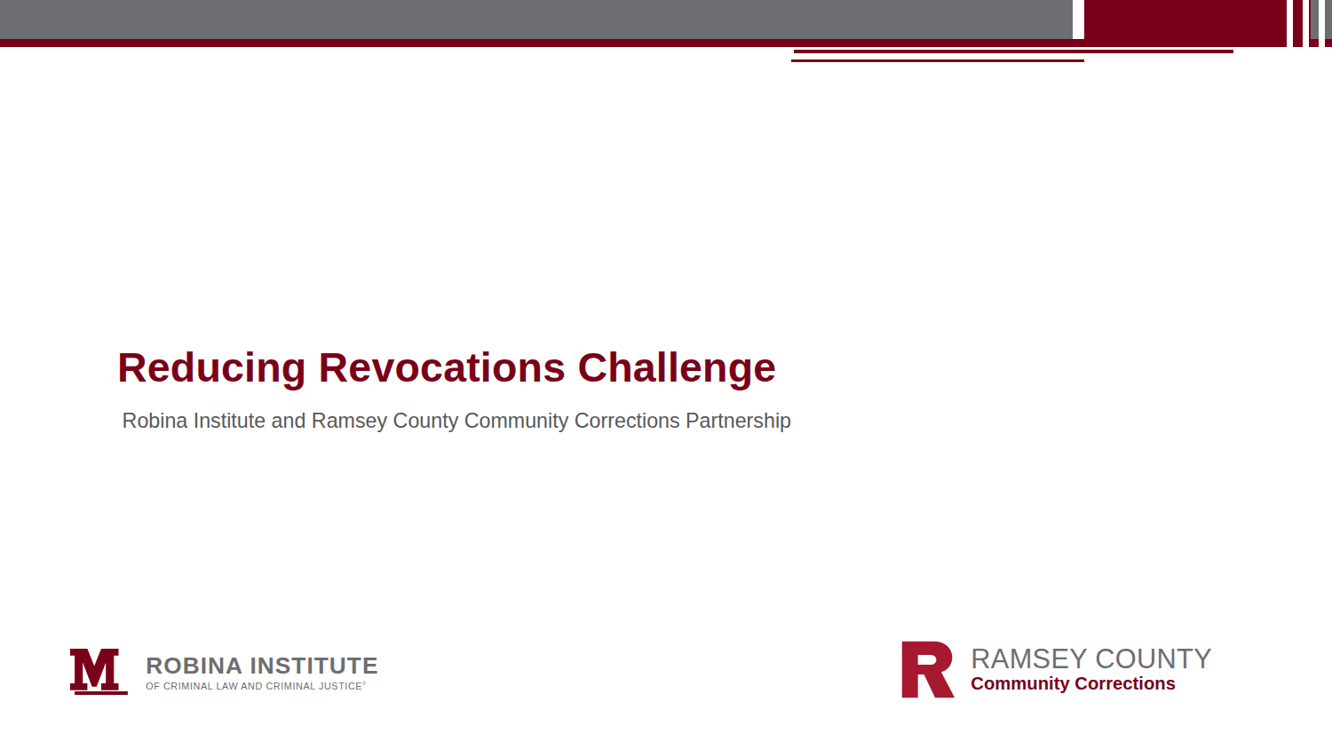Reducing Revocations Challenge
Robina Institute and Ramsey County Community Corrections Partnership
ROBINA INSTITUTE
OF CRIMINAL LAW AND CRIMINAL JUSTICE®
RAMSEY COUNTY
Community Corrections